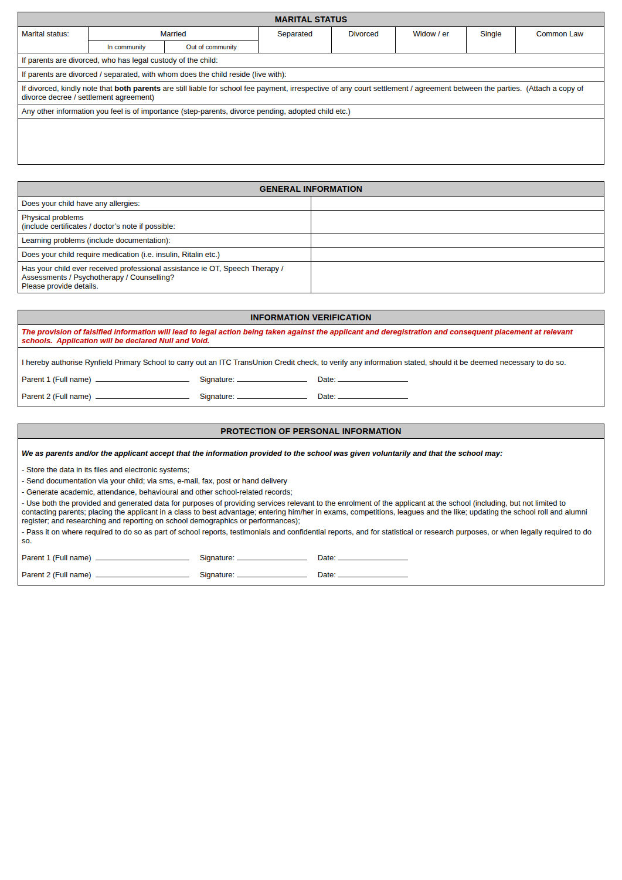| MARITAL STATUS |
| Marital status: | Married | Separated | Divorced | Widow / er | Single | Common Law |
| In community | Out of community |
| If parents are divorced, who has legal custody of the child: |
| If parents are divorced / separated, with whom does the child reside (live with): |
| If divorced, kindly note that both parents are still liable for school fee payment, irrespective of any court settlement / agreement between the parties. (Attach a copy of divorce decree / settlement agreement) |
| Any other information you feel is of importance (step-parents, divorce pending, adopted child etc.) |
| GENERAL INFORMATION |
| Does your child have any allergies: | |
| Physical problems (include certificates / doctor’s note if possible: | |
| Learning problems (include documentation): | |
| Does your child require medication (i.e. insulin, Ritalin etc.) | |
| Has your child ever received professional assistance ie OT, Speech Therapy / Assessments / Psychotherapy / Counselling? Please provide details. | |
| INFORMATION VERIFICATION |
| The provision of falsified information will lead to legal action being taken against the applicant and deregistration and consequent placement at relevant schools. Application will be declared Null and Void. |
| I hereby authorise Rynfield Primary School to carry out an ITC TransUnion Credit check, to verify any information stated, should it be deemed necessary to do so. Parent 1 (Full name) Signature: Date: Parent 2 (Full name) Signature: Date: |
| PROTECTION OF PERSONAL INFORMATION |
| We as parents and/or the applicant accept that the information provided to the school was given voluntarily and that the school may: - Store the data in its files and electronic systems; - Send documentation via your child; via sms, e-mail, fax, post or hand delivery - Generate academic, attendance, behavioural and other school-related records; - Use both the provided and generated data for purposes of providing services relevant to the enrolment of the applicant at the school (including, but not limited to contacting parents; placing the applicant in a class to best advantage; entering him/her in exams, competitions, leagues and the like; updating the school roll and alumni register; and researching and reporting on school demographics or performances); - Pass it on where required to do so as part of school reports, testimonials and confidential reports, and for statistical or research purposes, or when legally required to do so. Parent 1 (Full name) Signature: Date: Parent 2 (Full name) Signature: Date: |